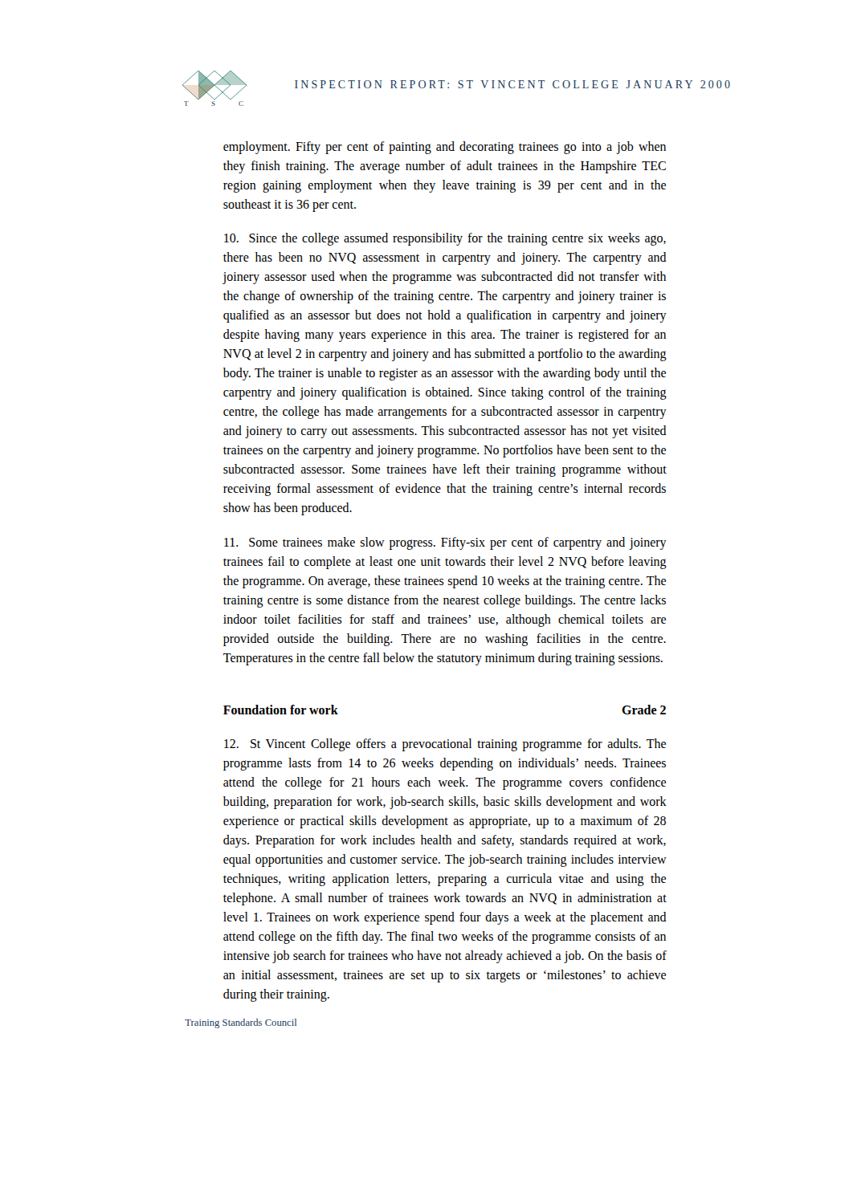T S C
Inspection Report: St Vincent College January 2000
employment. Fifty per cent of painting and decorating trainees go into a job when they finish training. The average number of adult trainees in the Hampshire TEC region gaining employment when they leave training is 39 per cent and in the southeast it is 36 per cent.
10. Since the college assumed responsibility for the training centre six weeks ago, there has been no NVQ assessment in carpentry and joinery. The carpentry and joinery assessor used when the programme was subcontracted did not transfer with the change of ownership of the training centre. The carpentry and joinery trainer is qualified as an assessor but does not hold a qualification in carpentry and joinery despite having many years experience in this area. The trainer is registered for an NVQ at level 2 in carpentry and joinery and has submitted a portfolio to the awarding body. The trainer is unable to register as an assessor with the awarding body until the carpentry and joinery qualification is obtained. Since taking control of the training centre, the college has made arrangements for a subcontracted assessor in carpentry and joinery to carry out assessments. This subcontracted assessor has not yet visited trainees on the carpentry and joinery programme. No portfolios have been sent to the subcontracted assessor. Some trainees have left their training programme without receiving formal assessment of evidence that the training centre’s internal records show has been produced.
11. Some trainees make slow progress. Fifty-six per cent of carpentry and joinery trainees fail to complete at least one unit towards their level 2 NVQ before leaving the programme. On average, these trainees spend 10 weeks at the training centre. The training centre is some distance from the nearest college buildings. The centre lacks indoor toilet facilities for staff and trainees’ use, although chemical toilets are provided outside the building. There are no washing facilities in the centre. Temperatures in the centre fall below the statutory minimum during training sessions.
Foundation for work Grade 2
12. St Vincent College offers a prevocational training programme for adults. The programme lasts from 14 to 26 weeks depending on individuals’ needs. Trainees attend the college for 21 hours each week. The programme covers confidence building, preparation for work, job-search skills, basic skills development and work experience or practical skills development as appropriate, up to a maximum of 28 days. Preparation for work includes health and safety, standards required at work, equal opportunities and customer service. The job-search training includes interview techniques, writing application letters, preparing a curricula vitae and using the telephone. A small number of trainees work towards an NVQ in administration at level 1. Trainees on work experience spend four days a week at the placement and attend college on the fifth day. The final two weeks of the programme consists of an intensive job search for trainees who have not already achieved a job. On the basis of an initial assessment, trainees are set up to six targets or ‘milestones’ to achieve during their training.
 Training Standards Council